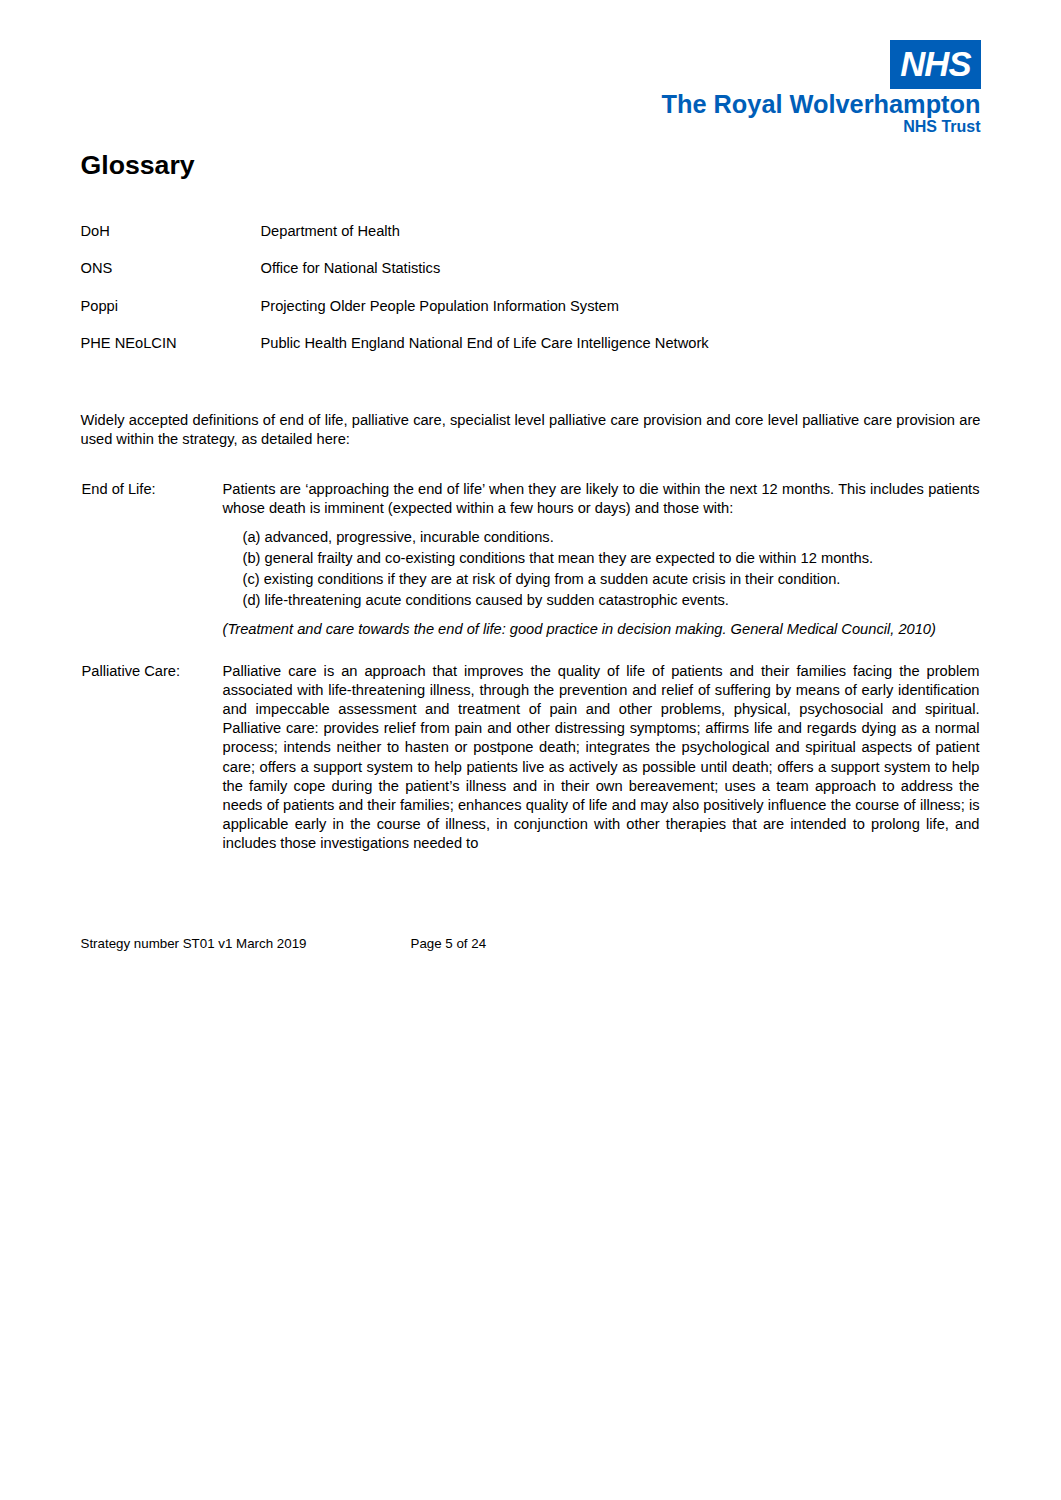NHS
The Royal Wolverhampton
NHS Trust
Glossary
| DoH | Department of Health |
| ONS | Office for National Statistics |
| Poppi | Projecting Older People Population Information System |
| PHE NEoLCIN | Public Health England National End of Life Care Intelligence Network |
Widely accepted definitions of end of life, palliative care, specialist level palliative care provision and core level palliative care provision are used within the strategy, as detailed here:
| End of Life: | Patients are ‘approaching the end of life’ when they are likely to die within the next 12 months. This includes patients whose death is imminent (expected within a few hours or days) and those with: (a) advanced, progressive, incurable conditions. (b) general frailty and co-existing conditions that mean they are expected to die within 12 months. (c) existing conditions if they are at risk of dying from a sudden acute crisis in their condition. (d) life-threatening acute conditions caused by sudden catastrophic events. (Treatment and care towards the end of life: good practice in decision making. General Medical Council, 2010) |
| Palliative Care: | Palliative care is an approach that improves the quality of life of patients and their families facing the problem associated with life-threatening illness, through the prevention and relief of suffering by means of early identification and impeccable assessment and treatment of pain and other problems, physical, psychosocial and spiritual. Palliative care: provides relief from pain and other distressing symptoms; affirms life and regards dying as a normal process; intends neither to hasten or postpone death; integrates the psychological and spiritual aspects of patient care; offers a support system to help patients live as actively as possible until death; offers a support system to help the family cope during the patient’s illness and in their own bereavement; uses a team approach to address the needs of patients and their families; enhances quality of life and may also positively influence the course of illness; is applicable early in the course of illness, in conjunction with other therapies that are intended to prolong life, and includes those investigations needed to |
Strategy number ST01 v1 March 2019
Page 5 of 24